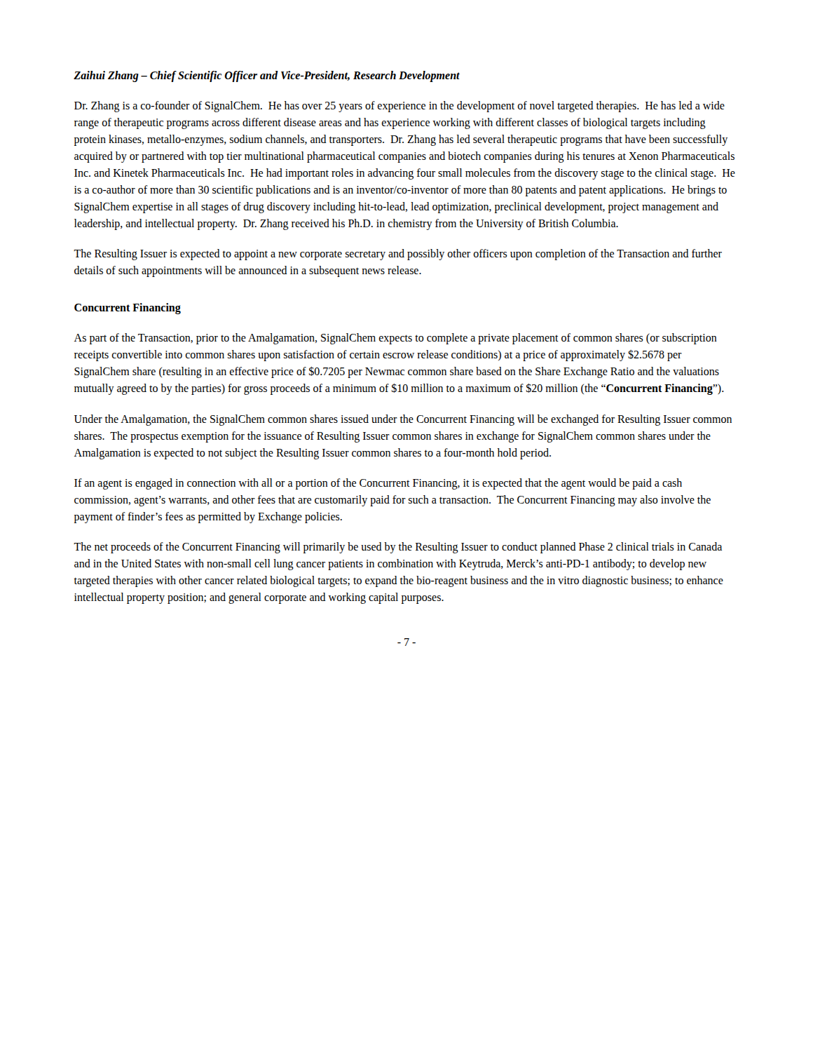Zaihui Zhang – Chief Scientific Officer and Vice-President, Research Development
Dr. Zhang is a co-founder of SignalChem. He has over 25 years of experience in the development of novel targeted therapies. He has led a wide range of therapeutic programs across different disease areas and has experience working with different classes of biological targets including protein kinases, metallo-enzymes, sodium channels, and transporters. Dr. Zhang has led several therapeutic programs that have been successfully acquired by or partnered with top tier multinational pharmaceutical companies and biotech companies during his tenures at Xenon Pharmaceuticals Inc. and Kinetek Pharmaceuticals Inc. He had important roles in advancing four small molecules from the discovery stage to the clinical stage. He is a co-author of more than 30 scientific publications and is an inventor/co-inventor of more than 80 patents and patent applications. He brings to SignalChem expertise in all stages of drug discovery including hit-to-lead, lead optimization, preclinical development, project management and leadership, and intellectual property. Dr. Zhang received his Ph.D. in chemistry from the University of British Columbia.
The Resulting Issuer is expected to appoint a new corporate secretary and possibly other officers upon completion of the Transaction and further details of such appointments will be announced in a subsequent news release.
Concurrent Financing
As part of the Transaction, prior to the Amalgamation, SignalChem expects to complete a private placement of common shares (or subscription receipts convertible into common shares upon satisfaction of certain escrow release conditions) at a price of approximately $2.5678 per SignalChem share (resulting in an effective price of $0.7205 per Newmac common share based on the Share Exchange Ratio and the valuations mutually agreed to by the parties) for gross proceeds of a minimum of $10 million to a maximum of $20 million (the “Concurrent Financing”).
Under the Amalgamation, the SignalChem common shares issued under the Concurrent Financing will be exchanged for Resulting Issuer common shares. The prospectus exemption for the issuance of Resulting Issuer common shares in exchange for SignalChem common shares under the Amalgamation is expected to not subject the Resulting Issuer common shares to a four-month hold period.
If an agent is engaged in connection with all or a portion of the Concurrent Financing, it is expected that the agent would be paid a cash commission, agent’s warrants, and other fees that are customarily paid for such a transaction. The Concurrent Financing may also involve the payment of finder’s fees as permitted by Exchange policies.
The net proceeds of the Concurrent Financing will primarily be used by the Resulting Issuer to conduct planned Phase 2 clinical trials in Canada and in the United States with non-small cell lung cancer patients in combination with Keytruda, Merck’s anti-PD-1 antibody; to develop new targeted therapies with other cancer related biological targets; to expand the bio-reagent business and the in vitro diagnostic business; to enhance intellectual property position; and general corporate and working capital purposes.
- 7 -